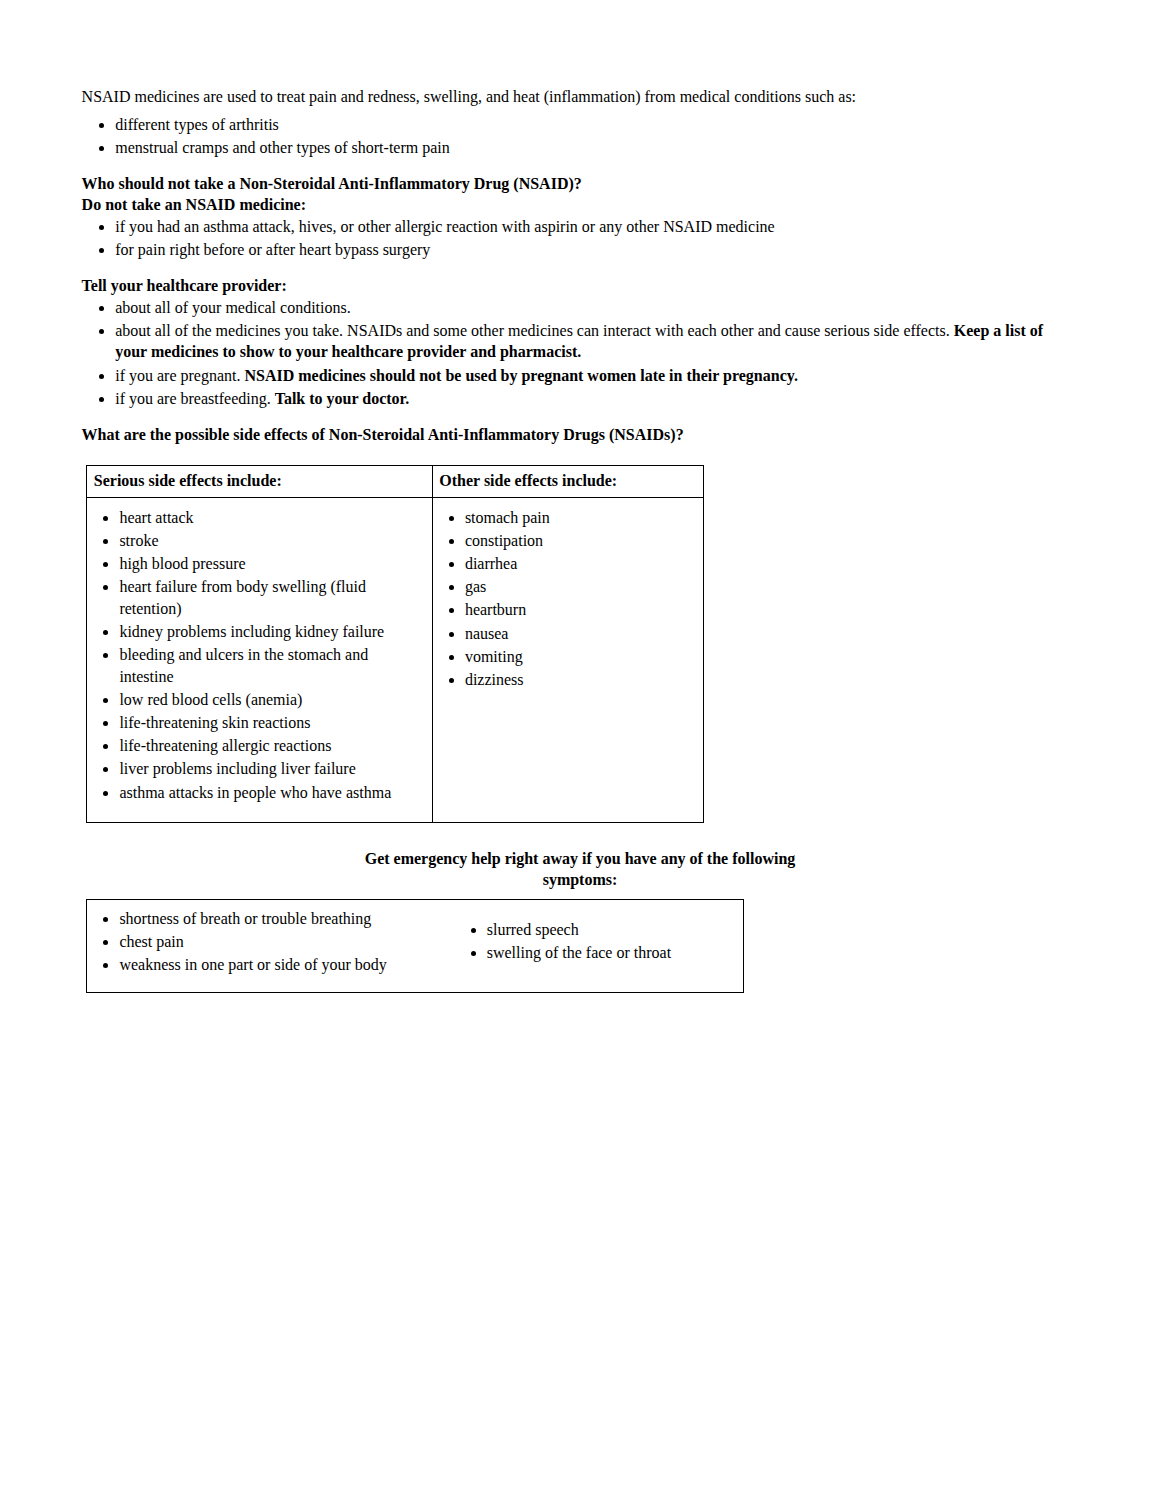NSAID medicines are used to treat pain and redness, swelling, and heat (inflammation) from medical conditions such as:
different types of arthritis
menstrual cramps and other types of short-term pain
Who should not take a Non-Steroidal Anti-Inflammatory Drug (NSAID)?
Do not take an NSAID medicine:
if you had an asthma attack, hives, or other allergic reaction with aspirin or any other NSAID medicine
for pain right before or after heart bypass surgery
Tell your healthcare provider:
about all of your medical conditions.
about all of the medicines you take. NSAIDs and some other medicines can interact with each other and cause serious side effects. Keep a list of your medicines to show to your healthcare provider and pharmacist.
if you are pregnant. NSAID medicines should not be used by pregnant women late in their pregnancy.
if you are breastfeeding. Talk to your doctor.
What are the possible side effects of Non-Steroidal Anti-Inflammatory Drugs (NSAIDs)?
| Serious side effects include: | Other side effects include: |
| --- | --- |
| heart attack stroke high blood pressure heart failure from body swelling (fluid retention) kidney problems including kidney failure bleeding and ulcers in the stomach and intestine low red blood cells (anemia) life-threatening skin reactions life-threatening allergic reactions liver problems including liver failure asthma attacks in people who have asthma | stomach pain constipation diarrhea gas heartburn nausea vomiting dizziness |
Get emergency help right away if you have any of the following
symptoms:
| shortness of breath or trouble breathing chest pain weakness in one part or side of your body | slurred speech swelling of the face or throat |